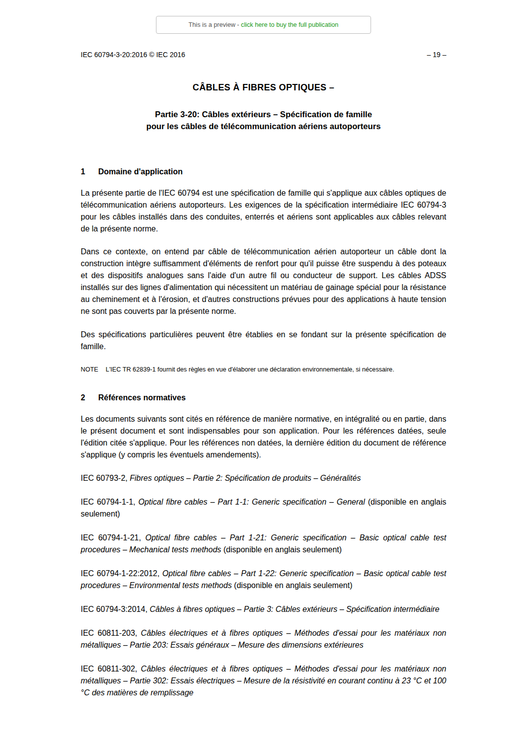This is a preview - click here to buy the full publication
IEC 60794-3-20:2016 © IEC 2016 – 19 –
CÂBLES À FIBRES OPTIQUES –
Partie 3-20: Câbles extérieurs – Spécification de famille
pour les câbles de télécommunication aériens autoporteurs
1 Domaine d'application
La présente partie de l'IEC 60794 est une spécification de famille qui s'applique aux câbles optiques de télécommunication aériens autoporteurs. Les exigences de la spécification intermédiaire IEC 60794-3 pour les câbles installés dans des conduites, enterrés et aériens sont applicables aux câbles relevant de la présente norme.
Dans ce contexte, on entend par câble de télécommunication aérien autoporteur un câble dont la construction intègre suffisamment d'éléments de renfort pour qu'il puisse être suspendu à des poteaux et des dispositifs analogues sans l'aide d'un autre fil ou conducteur de support. Les câbles ADSS installés sur des lignes d'alimentation qui nécessitent un matériau de gainage spécial pour la résistance au cheminement et à l'érosion, et d'autres constructions prévues pour des applications à haute tension ne sont pas couverts par la présente norme.
Des spécifications particulières peuvent être établies en se fondant sur la présente spécification de famille.
NOTEL'IEC TR 62839-1 fournit des règles en vue d'élaborer une déclaration environnementale, si nécessaire.
2 Références normatives
Les documents suivants sont cités en référence de manière normative, en intégralité ou en partie, dans le présent document et sont indispensables pour son application. Pour les références datées, seule l'édition citée s'applique. Pour les références non datées, la dernière édition du document de référence s'applique (y compris les éventuels amendements).
IEC 60793-2, Fibres optiques – Partie 2: Spécification de produits – Généralités
IEC 60794-1-1, Optical fibre cables – Part 1-1: Generic specification – General (disponible en anglais seulement)
IEC 60794-1-21, Optical fibre cables – Part 1-21: Generic specification – Basic optical cable test procedures – Mechanical tests methods (disponible en anglais seulement)
IEC 60794-1-22:2012, Optical fibre cables – Part 1-22: Generic specification – Basic optical cable test procedures – Environmental tests methods (disponible en anglais seulement)
IEC 60794-3:2014, Câbles à fibres optiques – Partie 3: Câbles extérieurs – Spécification intermédiaire
IEC 60811-203, Câbles électriques et à fibres optiques – Méthodes d'essai pour les matériaux non métalliques – Partie 203: Essais généraux – Mesure des dimensions extérieures
IEC 60811-302, Câbles électriques et à fibres optiques – Méthodes d'essai pour les matériaux non métalliques – Partie 302: Essais électriques – Mesure de la résistivité en courant continu à 23 °C et 100 °C des matières de remplissage